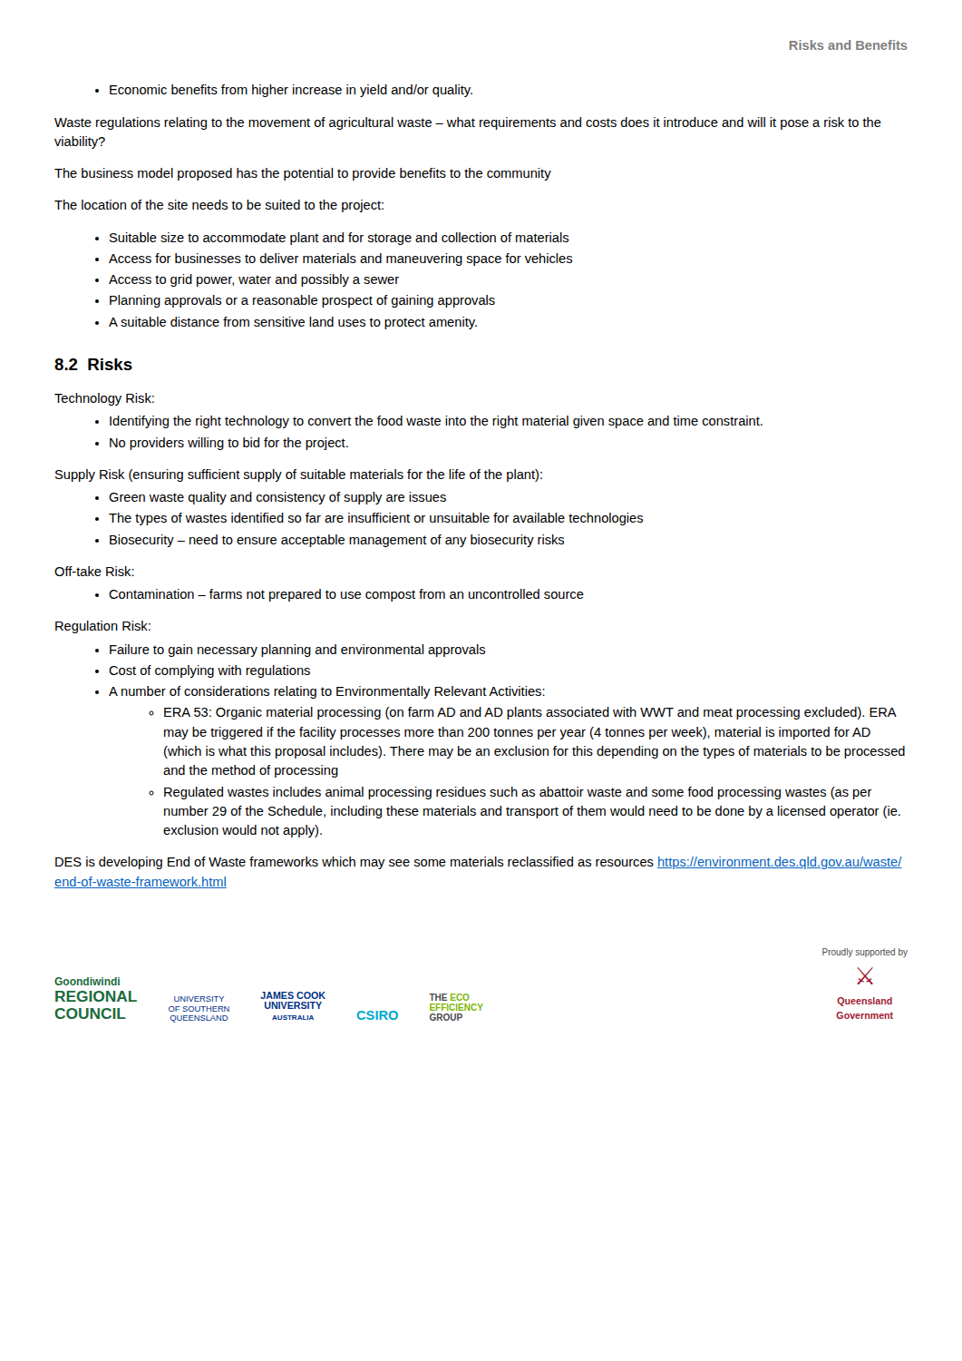Risks and Benefits
Economic benefits from higher increase in yield and/or quality.
Waste regulations relating to the movement of agricultural waste – what requirements and costs does it introduce and will it pose a risk to the viability?
The business model proposed has the potential to provide benefits to the community
The location of the site needs to be suited to the project:
Suitable size to accommodate plant and for storage and collection of materials
Access for businesses to deliver materials and maneuvering space for vehicles
Access to grid power, water and possibly a sewer
Planning approvals or a reasonable prospect of gaining approvals
A suitable distance from sensitive land uses to protect amenity.
8.2 Risks
Technology Risk:
Identifying the right technology to convert the food waste into the right material given space and time constraint.
No providers willing to bid for the project.
Supply Risk (ensuring sufficient supply of suitable materials for the life of the plant):
Green waste quality and consistency of supply are issues
The types of wastes identified so far are insufficient or unsuitable for available technologies
Biosecurity – need to ensure acceptable management of any biosecurity risks
Off-take Risk:
Contamination – farms not prepared to use compost from an uncontrolled source
Regulation Risk:
Failure to gain necessary planning and environmental approvals
Cost of complying with regulations
A number of considerations relating to Environmentally Relevant Activities:
ERA 53: Organic material processing (on farm AD and AD plants associated with WWT and meat processing excluded). ERA may be triggered if the facility processes more than 200 tonnes per year (4 tonnes per week), material is imported for AD (which is what this proposal includes). There may be an exclusion for this depending on the types of materials to be processed and the method of processing
Regulated wastes includes animal processing residues such as abattoir waste and some food processing wastes (as per number 29 of the Schedule, including these materials and transport of them would need to be done by a licensed operator (ie. exclusion would not apply).
DES is developing End of Waste frameworks which may see some materials reclassified as resources https://environment.des.qld.gov.au/waste/end-of-waste-framework.html
Goondiwindi
REGIONAL
COUNCIL
UNIVERSITY
OF SOUTHERN
QUEENSLAND
JAMES COOK
UNIVERSITY
AUSTRALIA
CSIRO
THE ECO
EFFICIENCY
GROUP
Proudly supported by
⚔
Queensland
Government